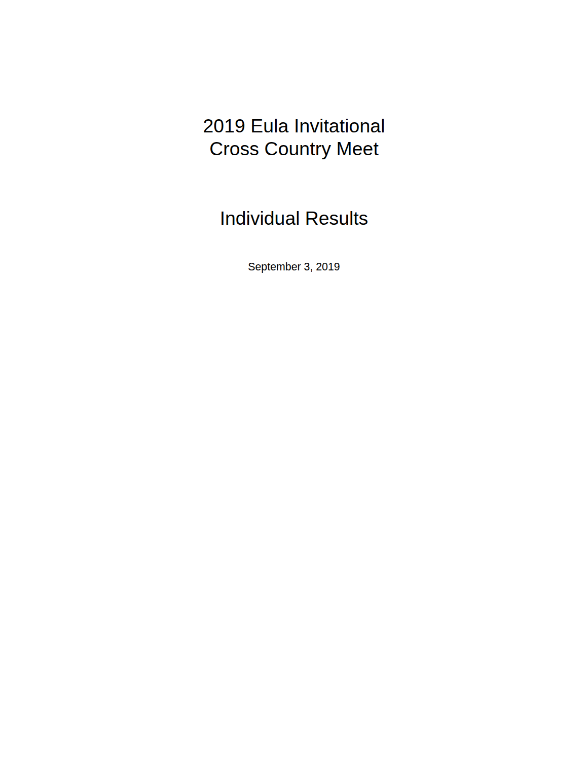2019 Eula Invitational Cross Country Meet
Individual Results
September 3, 2019